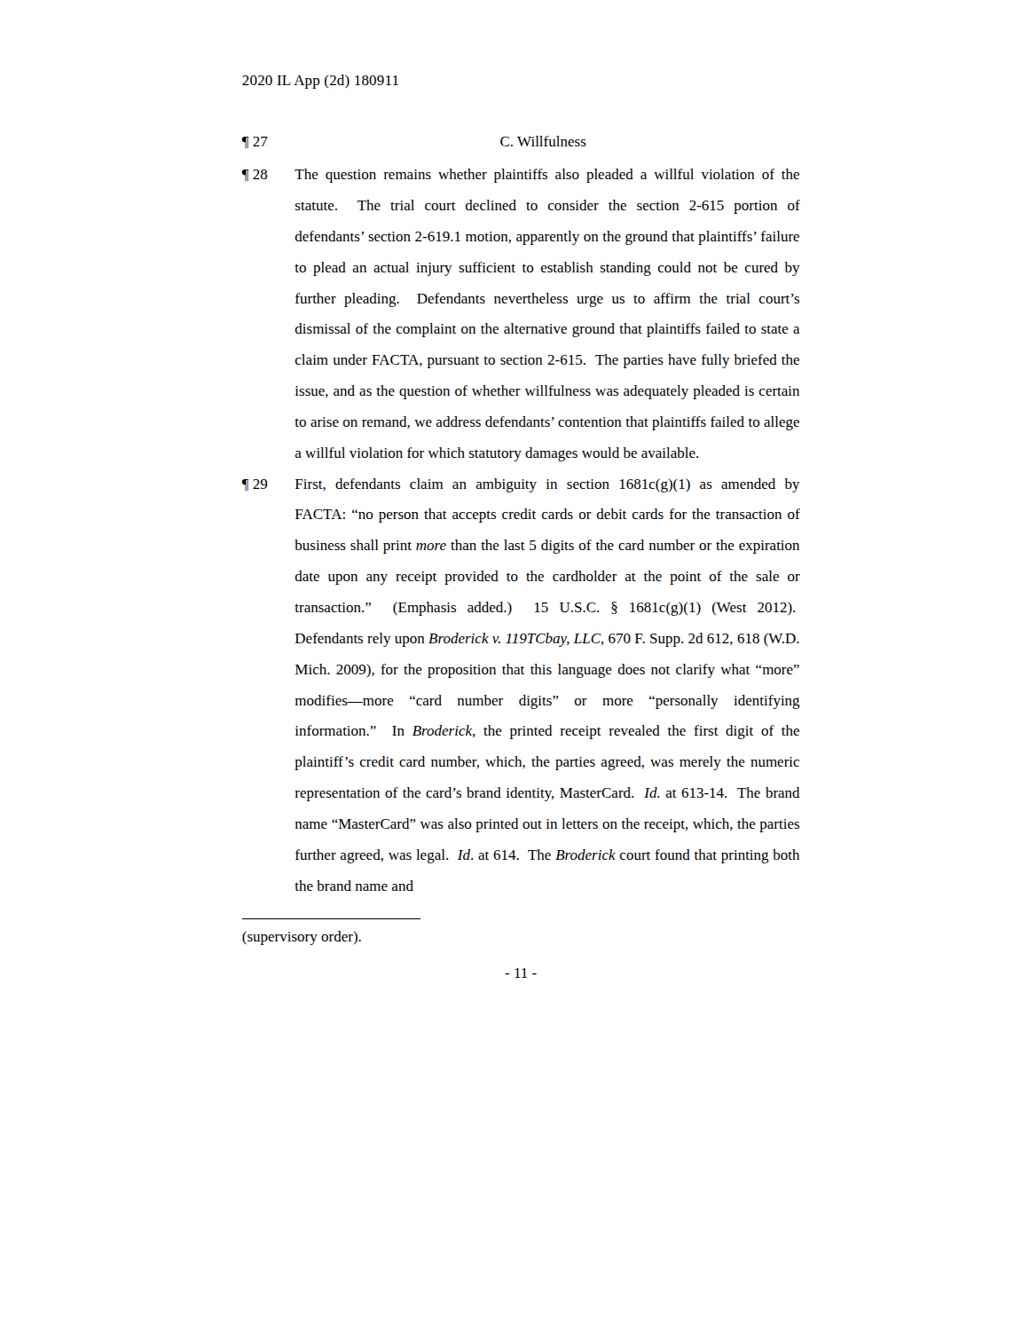2020 IL App (2d) 180911
¶ 27 C. Willfulness
¶ 28 The question remains whether plaintiffs also pleaded a willful violation of the statute. The trial court declined to consider the section 2-615 portion of defendants’ section 2-619.1 motion, apparently on the ground that plaintiffs’ failure to plead an actual injury sufficient to establish standing could not be cured by further pleading. Defendants nevertheless urge us to affirm the trial court’s dismissal of the complaint on the alternative ground that plaintiffs failed to state a claim under FACTA, pursuant to section 2-615. The parties have fully briefed the issue, and as the question of whether willfulness was adequately pleaded is certain to arise on remand, we address defendants’ contention that plaintiffs failed to allege a willful violation for which statutory damages would be available.
¶ 29 First, defendants claim an ambiguity in section 1681c(g)(1) as amended by FACTA: “no person that accepts credit cards or debit cards for the transaction of business shall print more than the last 5 digits of the card number or the expiration date upon any receipt provided to the cardholder at the point of the sale or transaction.” (Emphasis added.) 15 U.S.C. § 1681c(g)(1) (West 2012). Defendants rely upon Broderick v. 119TCbay, LLC, 670 F. Supp. 2d 612, 618 (W.D. Mich. 2009), for the proposition that this language does not clarify what “more” modifies—more “card number digits” or more “personally identifying information.” In Broderick, the printed receipt revealed the first digit of the plaintiff’s credit card number, which, the parties agreed, was merely the numeric representation of the card’s brand identity, MasterCard. Id. at 613-14. The brand name “MasterCard” was also printed out in letters on the receipt, which, the parties further agreed, was legal. Id. at 614. The Broderick court found that printing both the brand name and
(supervisory order).
- 11 -